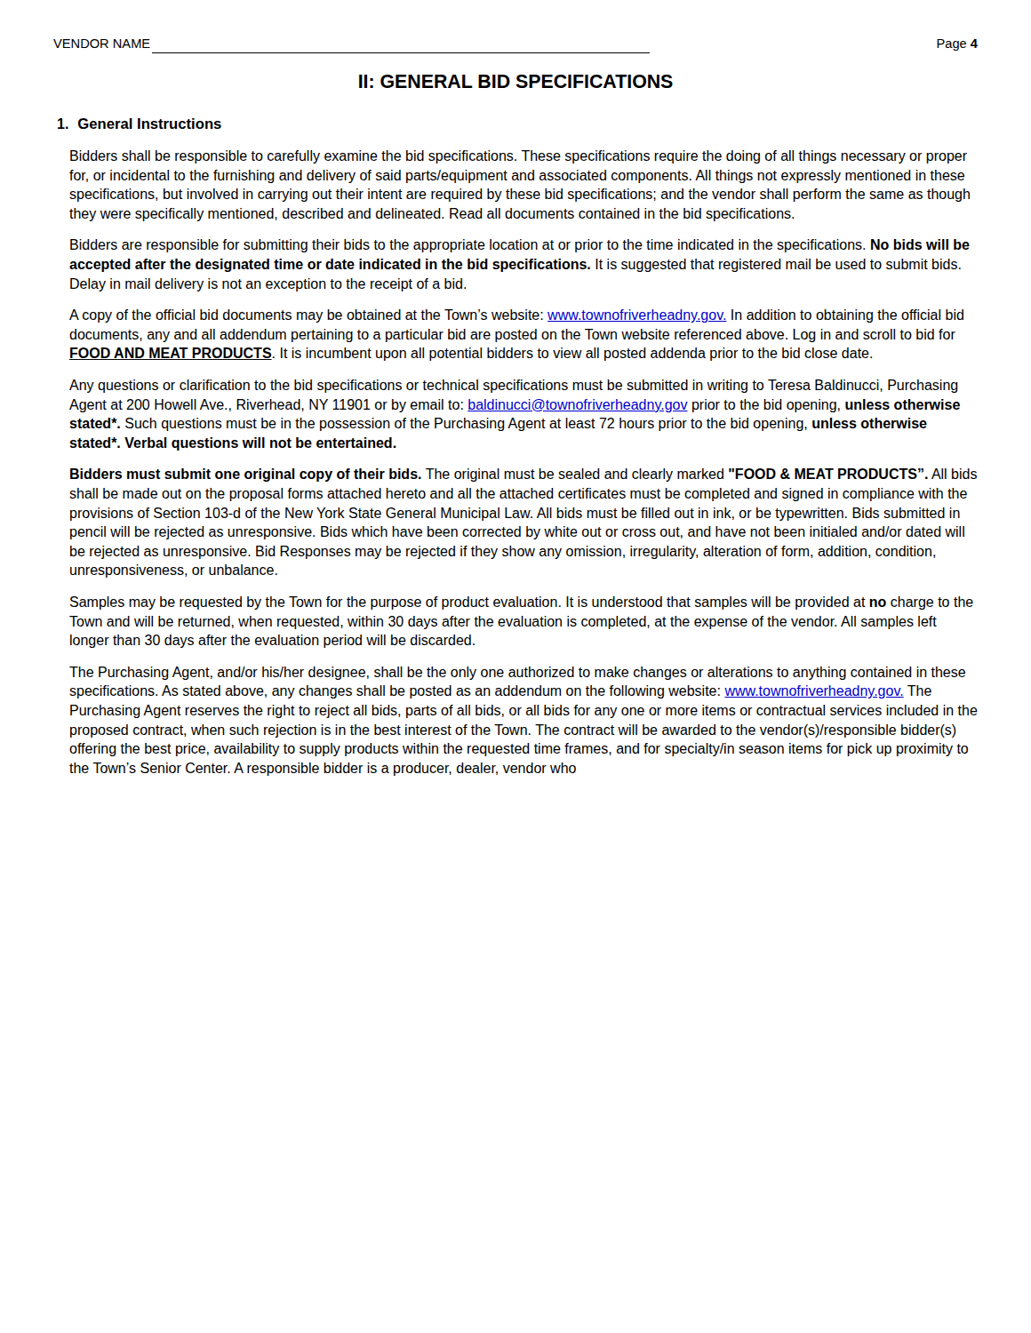VENDOR NAME Page 4
II: GENERAL BID SPECIFICATIONS
1.
General Instructions
Bidders shall be responsible to carefully examine the bid specifications. These specifications require the doing of all things necessary or proper for, or incidental to the furnishing and delivery of said parts/equipment and associated components. All things not expressly mentioned in these specifications, but involved in carrying out their intent are required by these bid specifications; and the vendor shall perform the same as though they were specifically mentioned, described and delineated. Read all documents contained in the bid specifications.
Bidders are responsible for submitting their bids to the appropriate location at or prior to the time indicated in the specifications. No bids will be accepted after the designated time or date indicated in the bid specifications. It is suggested that registered mail be used to submit bids. Delay in mail delivery is not an exception to the receipt of a bid.
A copy of the official bid documents may be obtained at the Town’s website: www.townofriverheadny.gov. In addition to obtaining the official bid documents, any and all addendum pertaining to a particular bid are posted on the Town website referenced above. Log in and scroll to bid for FOOD AND MEAT PRODUCTS. It is incumbent upon all potential bidders to view all posted addenda prior to the bid close date.
Any questions or clarification to the bid specifications or technical specifications must be submitted in writing to Teresa Baldinucci, Purchasing Agent at 200 Howell Ave., Riverhead, NY 11901 or by email to: baldinucci@townofriverheadny.gov prior to the bid opening, unless otherwise stated*. Such questions must be in the possession of the Purchasing Agent at least 72 hours prior to the bid opening, unless otherwise stated*. Verbal questions will not be entertained.
Bidders must submit one original copy of their bids. The original must be sealed and clearly marked "FOOD & MEAT PRODUCTS”. All bids shall be made out on the proposal forms attached hereto and all the attached certificates must be completed and signed in compliance with the provisions of Section 103-d of the New York State General Municipal Law. All bids must be filled out in ink, or be typewritten. Bids submitted in pencil will be rejected as unresponsive. Bids which have been corrected by white out or cross out, and have not been initialed and/or dated will be rejected as unresponsive. Bid Responses may be rejected if they show any omission, irregularity, alteration of form, addition, condition, unresponsiveness, or unbalance.
Samples may be requested by the Town for the purpose of product evaluation. It is understood that samples will be provided at no charge to the Town and will be returned, when requested, within 30 days after the evaluation is completed, at the expense of the vendor. All samples left longer than 30 days after the evaluation period will be discarded.
The Purchasing Agent, and/or his/her designee, shall be the only one authorized to make changes or alterations to anything contained in these specifications. As stated above, any changes shall be posted as an addendum on the following website: www.townofriverheadny.gov. The Purchasing Agent reserves the right to reject all bids, parts of all bids, or all bids for any one or more items or contractual services included in the proposed contract, when such rejection is in the best interest of the Town. The contract will be awarded to the vendor(s)/responsible bidder(s) offering the best price, availability to supply products within the requested time frames, and for specialty/in season items for pick up proximity to the Town’s Senior Center. A responsible bidder is a producer, dealer, vendor who